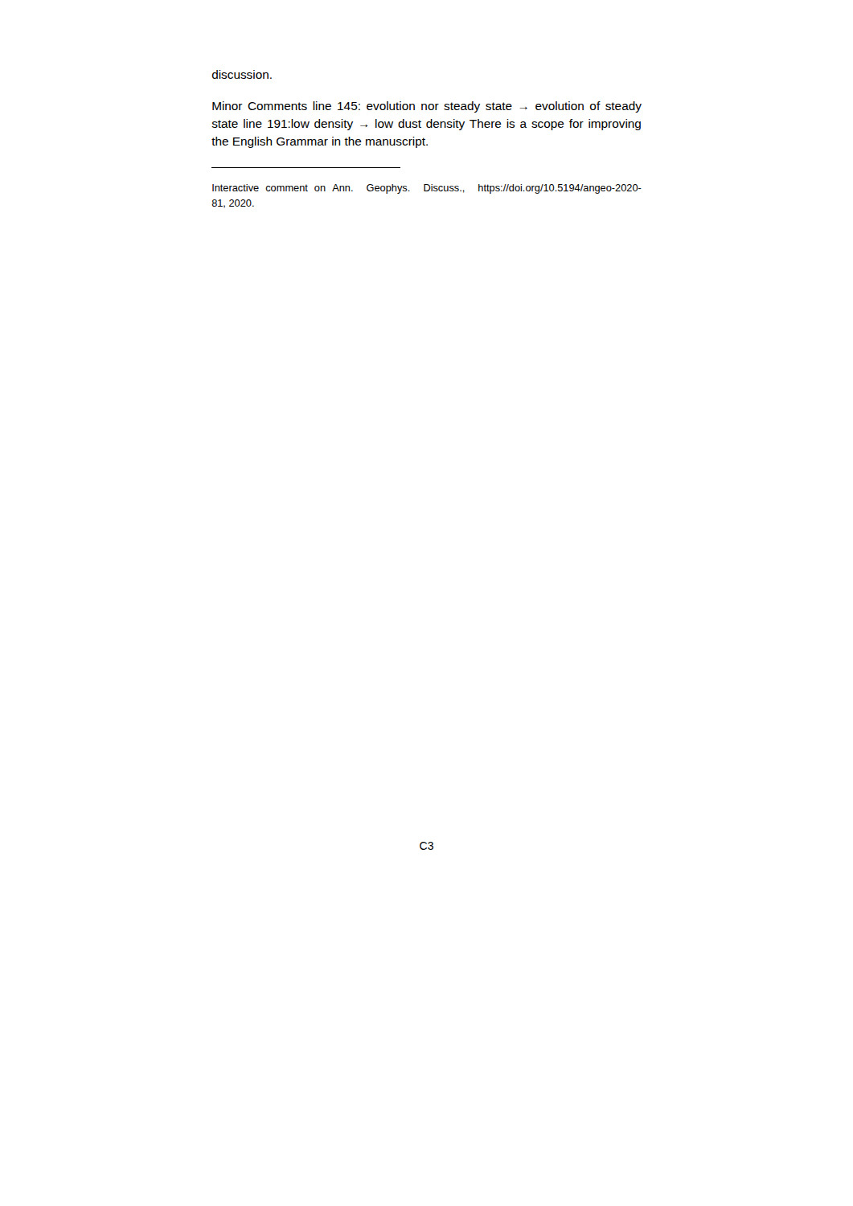discussion.
Minor Comments line 145: evolution nor steady state → evolution of steady state line 191:low density → low dust density There is a scope for improving the English Grammar in the manuscript.
Interactive comment on Ann. Geophys. Discuss., https://doi.org/10.5194/angeo-2020-81, 2020.
C3